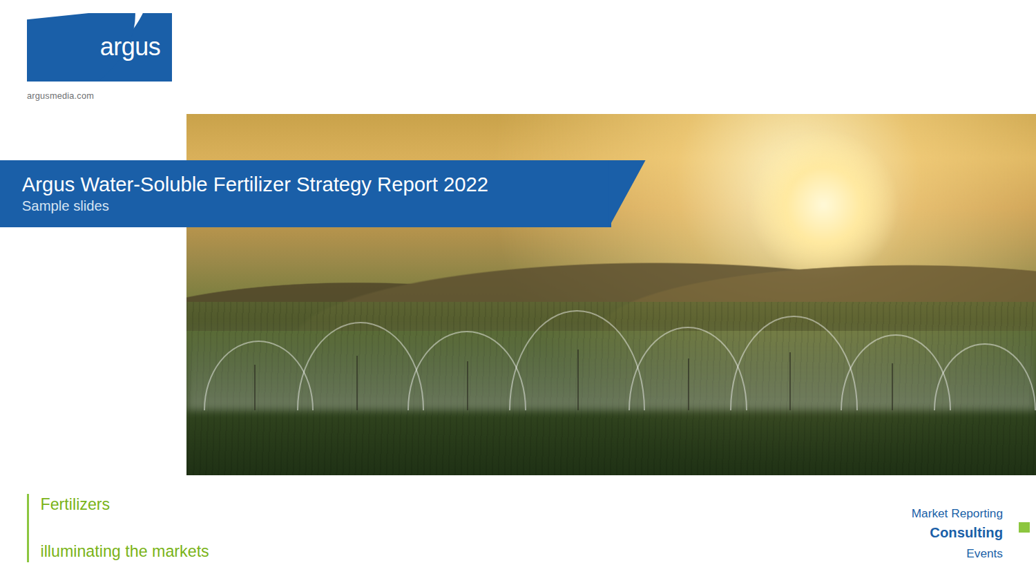argus
argusmedia.com
Argus Water-Soluble Fertilizer Strategy Report 2022
Sample slides
Fertilizers
illuminating the markets
Market Reporting
Consulting
Events